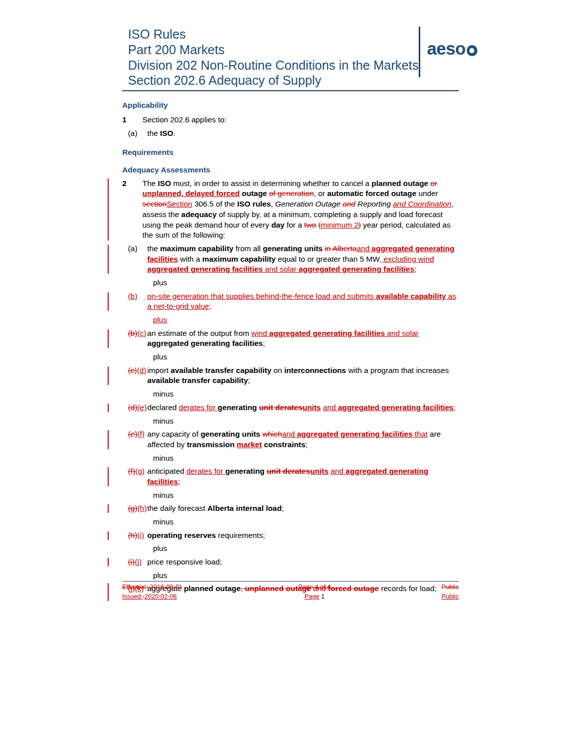ISO Rules
Part 200 Markets
Division 202 Non-Routine Conditions in the Markets
Section 202.6 Adequacy of Supply
aeso
Applicability
1
Section 202.6 applies to:
(a)
the ISO.
Requirements
Adequacy Assessments
2
The ISO must, in order to assist in determining whether to cancel a planned outage or unplanned, delayed forced outage of generation, or automatic forced outage under section Section 306.5 of the ISO rules, Generation Outage and Reporting and Coordination, assess the adequacy of supply by, at a minimum, completing a supply and load forecast using the peak demand hour of every day for a two (minimum 2) year period, calculated as the sum of the following:
(a)
the maximum capability from all generating units in Alberta and aggregated generating facilities with a maximum capability equal to or greater than 5 MW, excluding wind aggregated generating facilities and solar aggregated generating facilities;
plus
(b)
on-site generation that supplies behind-the-fence load and submits available capability as a net-to-grid value;
plus
(b)(c)
an estimate of the output from wind aggregated generating facilities and solar aggregated generating facilities;
plus
(c)(d)
import available transfer capability on interconnections with a program that increases available transfer capability;
minus
(d)(e)
declared derates for generating unit derates units and aggregated generating facilities;
minus
(e)(f)
any capacity of generating units which and aggregated generating facilities that are affected by transmission market constraints;
minus
(f)(g)
anticipated derates for generating unit derates units and aggregated generating facilities;
minus
(g)(h)
the daily forecast Alberta internal load;
minus
(h)(i)
operating reserves requirements;
plus
(i)(j)
price responsive load;
plus
(j)(k)
aggregate planned outage, unplanned outage and forced outage records for load;
Effective: 2018-09-01
Page 4 of 4
Public
Issued:: 2020-02-06
Page 1
Public